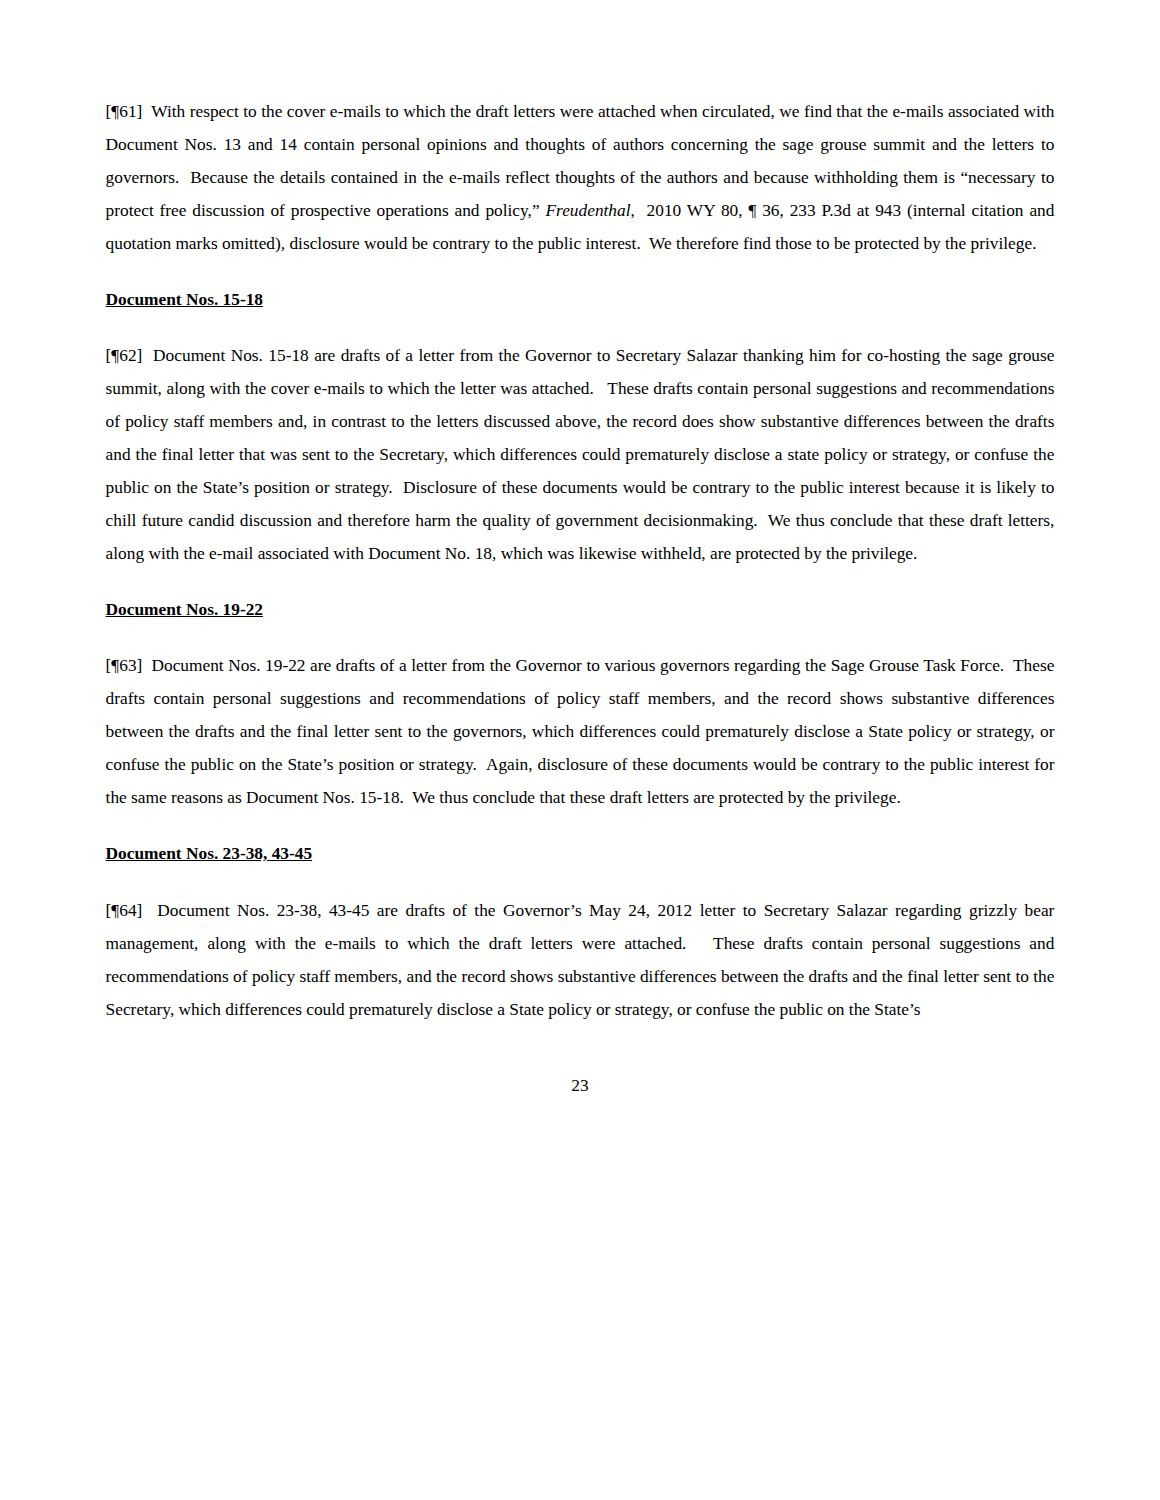[¶61] With respect to the cover e-mails to which the draft letters were attached when circulated, we find that the e-mails associated with Document Nos. 13 and 14 contain personal opinions and thoughts of authors concerning the sage grouse summit and the letters to governors. Because the details contained in the e-mails reflect thoughts of the authors and because withholding them is “necessary to protect free discussion of prospective operations and policy,” Freudenthal, 2010 WY 80, ¶ 36, 233 P.3d at 943 (internal citation and quotation marks omitted), disclosure would be contrary to the public interest. We therefore find those to be protected by the privilege.
Document Nos. 15-18
[¶62] Document Nos. 15-18 are drafts of a letter from the Governor to Secretary Salazar thanking him for co-hosting the sage grouse summit, along with the cover e-mails to which the letter was attached. These drafts contain personal suggestions and recommendations of policy staff members and, in contrast to the letters discussed above, the record does show substantive differences between the drafts and the final letter that was sent to the Secretary, which differences could prematurely disclose a state policy or strategy, or confuse the public on the State’s position or strategy. Disclosure of these documents would be contrary to the public interest because it is likely to chill future candid discussion and therefore harm the quality of government decisionmaking. We thus conclude that these draft letters, along with the e-mail associated with Document No. 18, which was likewise withheld, are protected by the privilege.
Document Nos. 19-22
[¶63] Document Nos. 19-22 are drafts of a letter from the Governor to various governors regarding the Sage Grouse Task Force. These drafts contain personal suggestions and recommendations of policy staff members, and the record shows substantive differences between the drafts and the final letter sent to the governors, which differences could prematurely disclose a State policy or strategy, or confuse the public on the State’s position or strategy. Again, disclosure of these documents would be contrary to the public interest for the same reasons as Document Nos. 15-18. We thus conclude that these draft letters are protected by the privilege.
Document Nos. 23-38, 43-45
[¶64] Document Nos. 23-38, 43-45 are drafts of the Governor’s May 24, 2012 letter to Secretary Salazar regarding grizzly bear management, along with the e-mails to which the draft letters were attached. These drafts contain personal suggestions and recommendations of policy staff members, and the record shows substantive differences between the drafts and the final letter sent to the Secretary, which differences could prematurely disclose a State policy or strategy, or confuse the public on the State’s
23